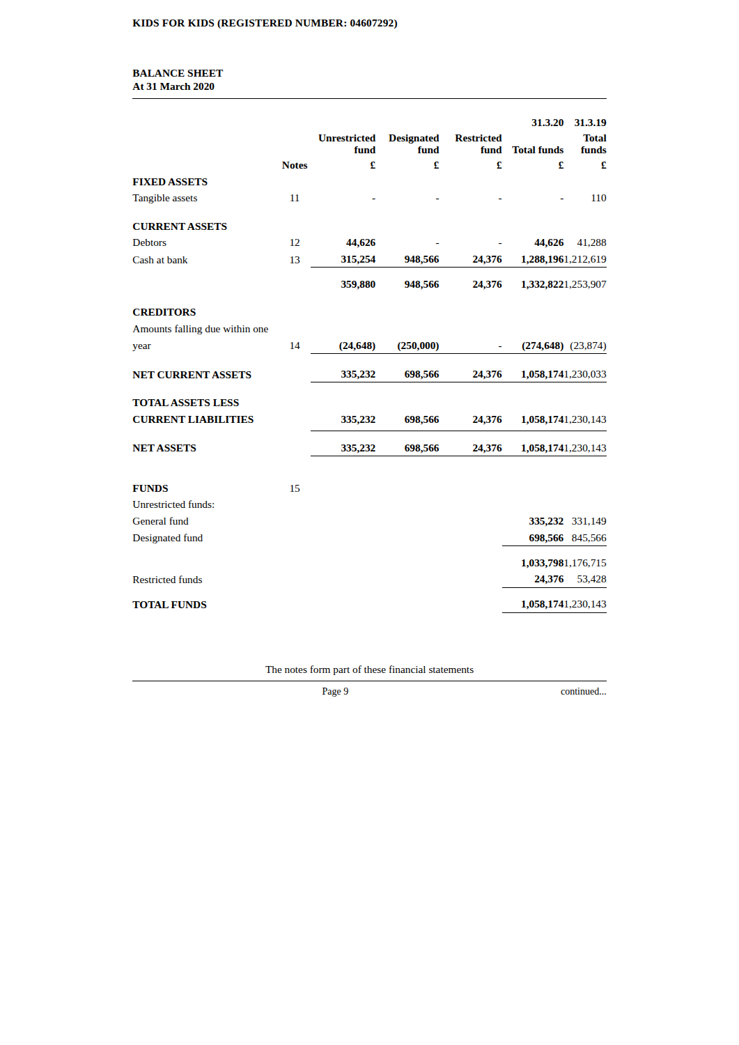KIDS FOR KIDS (REGISTERED NUMBER: 04607292)
BALANCE SHEET
At 31 March 2020
| | | | | | 31.3.20 | 31.3.19 |
| --- | --- | --- | --- | --- | --- | --- |
| | | Unrestricted fund | Designated fund | Restricted fund | Total funds | Total funds |
| | Notes | £ | £ | £ | £ | £ |
| FIXED ASSETS | | | | | | |
| Tangible assets | 11 | - | - | - | - | 110 |
| CURRENT ASSETS | | | | | | |
| Debtors | 12 | 44,626 | - | - | 44,626 | 41,288 |
| Cash at bank | 13 | 315,254 | 948,566 | 24,376 | 1,288,196 | 1,212,619 |
| | | 359,880 | 948,566 | 24,376 | 1,332,822 | 1,253,907 |
| CREDITORS | | | | | | |
| Amounts falling due within one | | | | | | |
| year | 14 | (24,648) | (250,000) | - | (274,648) | (23,874) |
| NET CURRENT ASSETS | | 335,232 | 698,566 | 24,376 | 1,058,174 | 1,230,033 |
| TOTAL ASSETS LESS | | | | | | |
| CURRENT LIABILITIES | | 335,232 | 698,566 | 24,376 | 1,058,174 | 1,230,143 |
| NET ASSETS | | 335,232 | 698,566 | 24,376 | 1,058,174 | 1,230,143 |
| FUNDS | 15 | | | | | |
| Unrestricted funds: | | | | | | |
| General fund | | | | | 335,232 | 331,149 |
| Designated fund | | | | | 698,566 | 845,566 |
| | | | | | 1,033,798 | 1,176,715 |
| Restricted funds | | | | | 24,376 | 53,428 |
| TOTAL FUNDS | | | | | 1,058,174 | 1,230,143 |
The notes form part of these financial statements
Page 9 continued...